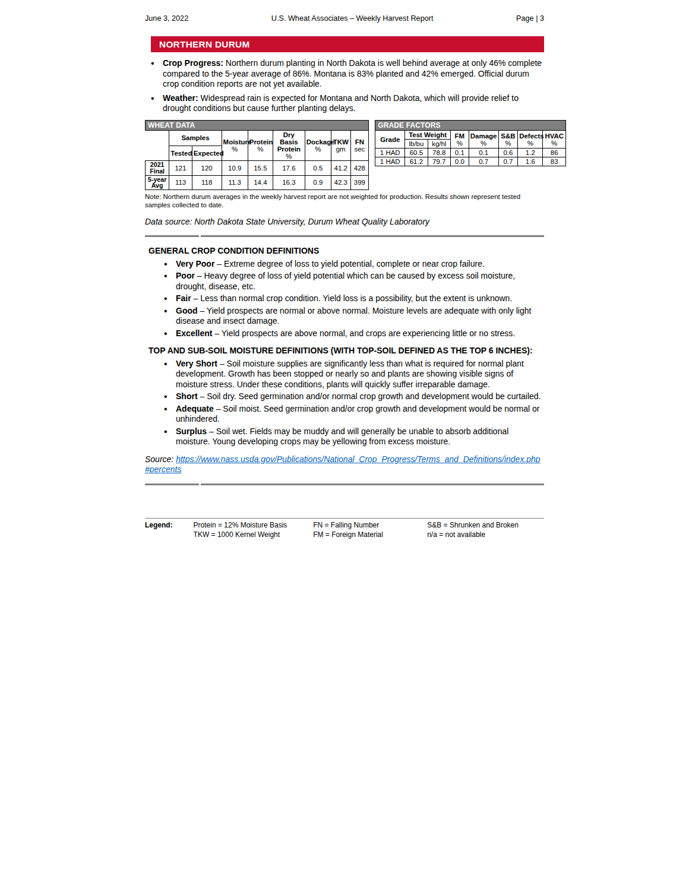June 3, 2022
U.S. Wheat Associates – Weekly Harvest Report
Page | 3
NORTHERN DURUM
Crop Progress: Northern durum planting in North Dakota is well behind average at only 46% complete compared to the 5-year average of 86%. Montana is 83% planted and 42% emerged. Official durum crop condition reports are not yet available.
Weather: Widespread rain is expected for Montana and North Dakota, which will provide relief to drought conditions but cause further planting delays.
| WHEAT DATA |
| --- |
| | Samples | Moisture % | Protein % | Dry Basis Protein % | Dockage % | TKW gm | FN sec |
| Tested | Expected |
| 2021 Final | 121 | 120 | 10.9 | 15.5 | 17.6 | 0.5 | 41.2 | 428 |
| 5-year Avg | 113 | 118 | 11.3 | 14.4 | 16.3 | 0.9 | 42.3 | 399 |
| GRADE FACTORS |
| --- |
| Grade | Test Weight | FM % | Damage % | S&B % | Defects % | HVAC % |
| lb/bu | kg/hl |
| 1 HAD | 60.5 | 78.8 | 0.1 | 0.1 | 0.6 | 1.2 | 86 |
| 1 HAD | 61.2 | 79.7 | 0.0 | 0.7 | 0.7 | 1.6 | 83 |
Note: Northern durum averages in the weekly harvest report are not weighted for production. Results shown represent tested samples collected to date.
Data source: North Dakota State University, Durum Wheat Quality Laboratory
GENERAL CROP CONDITION DEFINITIONS
Very Poor – Extreme degree of loss to yield potential, complete or near crop failure.
Poor – Heavy degree of loss of yield potential which can be caused by excess soil moisture, drought, disease, etc.
Fair – Less than normal crop condition. Yield loss is a possibility, but the extent is unknown.
Good – Yield prospects are normal or above normal. Moisture levels are adequate with only light disease and insect damage.
Excellent – Yield prospects are above normal, and crops are experiencing little or no stress.
TOP AND SUB-SOIL MOISTURE DEFINITIONS (WITH TOP-SOIL DEFINED AS THE TOP 6 INCHES):
Very Short – Soil moisture supplies are significantly less than what is required for normal plant development. Growth has been stopped or nearly so and plants are showing visible signs of moisture stress. Under these conditions, plants will quickly suffer irreparable damage.
Short – Soil dry. Seed germination and/or normal crop growth and development would be curtailed.
Adequate – Soil moist. Seed germination and/or crop growth and development would be normal or unhindered.
Surplus – Soil wet. Fields may be muddy and will generally be unable to absorb additional moisture. Young developing crops may be yellowing from excess moisture.
Source: https://www.nass.usda.gov/Publications/National_Crop_Progress/Terms_and_Definitions/index.php#percents
Legend:
Protein = 12% Moisture Basis
FN = Falling Number
S&B = Shrunken and Broken
TKW = 1000 Kernel Weight
FM = Foreign Material
n/a = not available